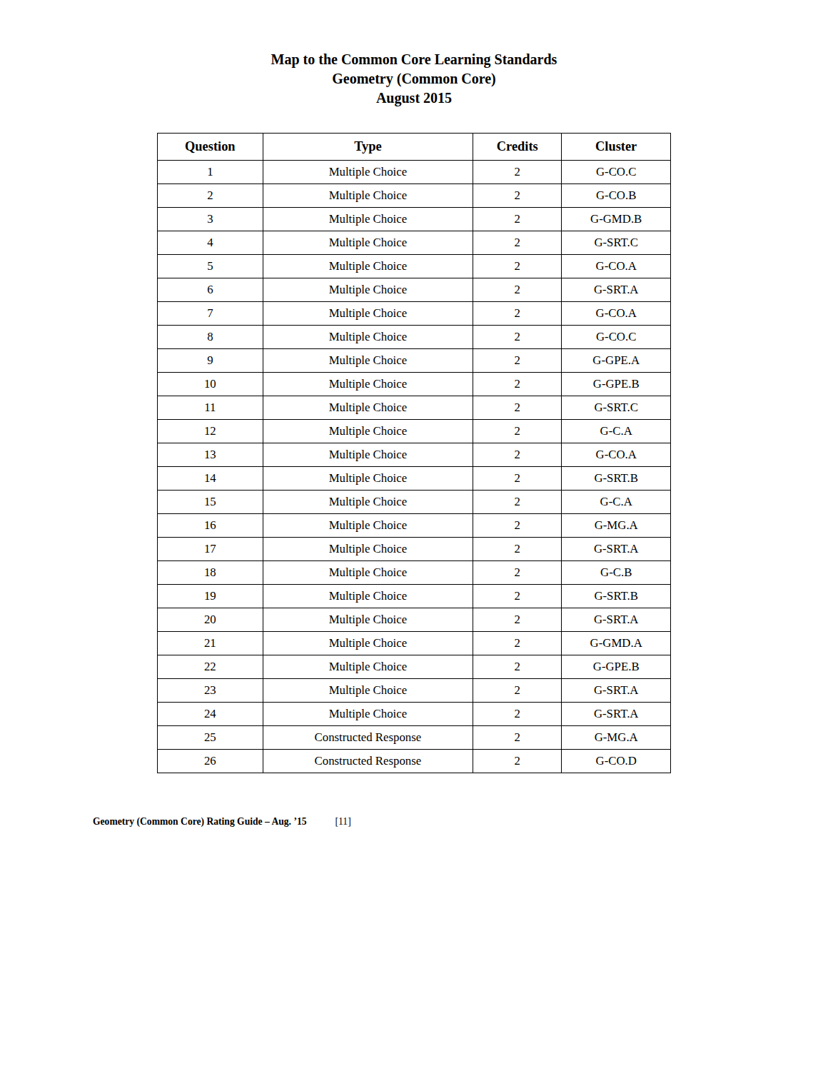Map to the Common Core Learning Standards
Geometry (Common Core)
August 2015
Map to the Common Core Learning Standards, Geometry (Common Core), August 2015
| Question | Type | Credits | Cluster |
| --- | --- | --- | --- |
| 1 | Multiple Choice | 2 | G-CO.C |
| 2 | Multiple Choice | 2 | G-CO.B |
| 3 | Multiple Choice | 2 | G-GMD.B |
| 4 | Multiple Choice | 2 | G-SRT.C |
| 5 | Multiple Choice | 2 | G-CO.A |
| 6 | Multiple Choice | 2 | G-SRT.A |
| 7 | Multiple Choice | 2 | G-CO.A |
| 8 | Multiple Choice | 2 | G-CO.C |
| 9 | Multiple Choice | 2 | G-GPE.A |
| 10 | Multiple Choice | 2 | G-GPE.B |
| 11 | Multiple Choice | 2 | G-SRT.C |
| 12 | Multiple Choice | 2 | G-C.A |
| 13 | Multiple Choice | 2 | G-CO.A |
| 14 | Multiple Choice | 2 | G-SRT.B |
| 15 | Multiple Choice | 2 | G-C.A |
| 16 | Multiple Choice | 2 | G-MG.A |
| 17 | Multiple Choice | 2 | G-SRT.A |
| 18 | Multiple Choice | 2 | G-C.B |
| 19 | Multiple Choice | 2 | G-SRT.B |
| 20 | Multiple Choice | 2 | G-SRT.A |
| 21 | Multiple Choice | 2 | G-GMD.A |
| 22 | Multiple Choice | 2 | G-GPE.B |
| 23 | Multiple Choice | 2 | G-SRT.A |
| 24 | Multiple Choice | 2 | G-SRT.A |
| 25 | Constructed Response | 2 | G-MG.A |
| 26 | Constructed Response | 2 | G-CO.D |
Geometry (Common Core) Rating Guide – Aug. ’15 [11]